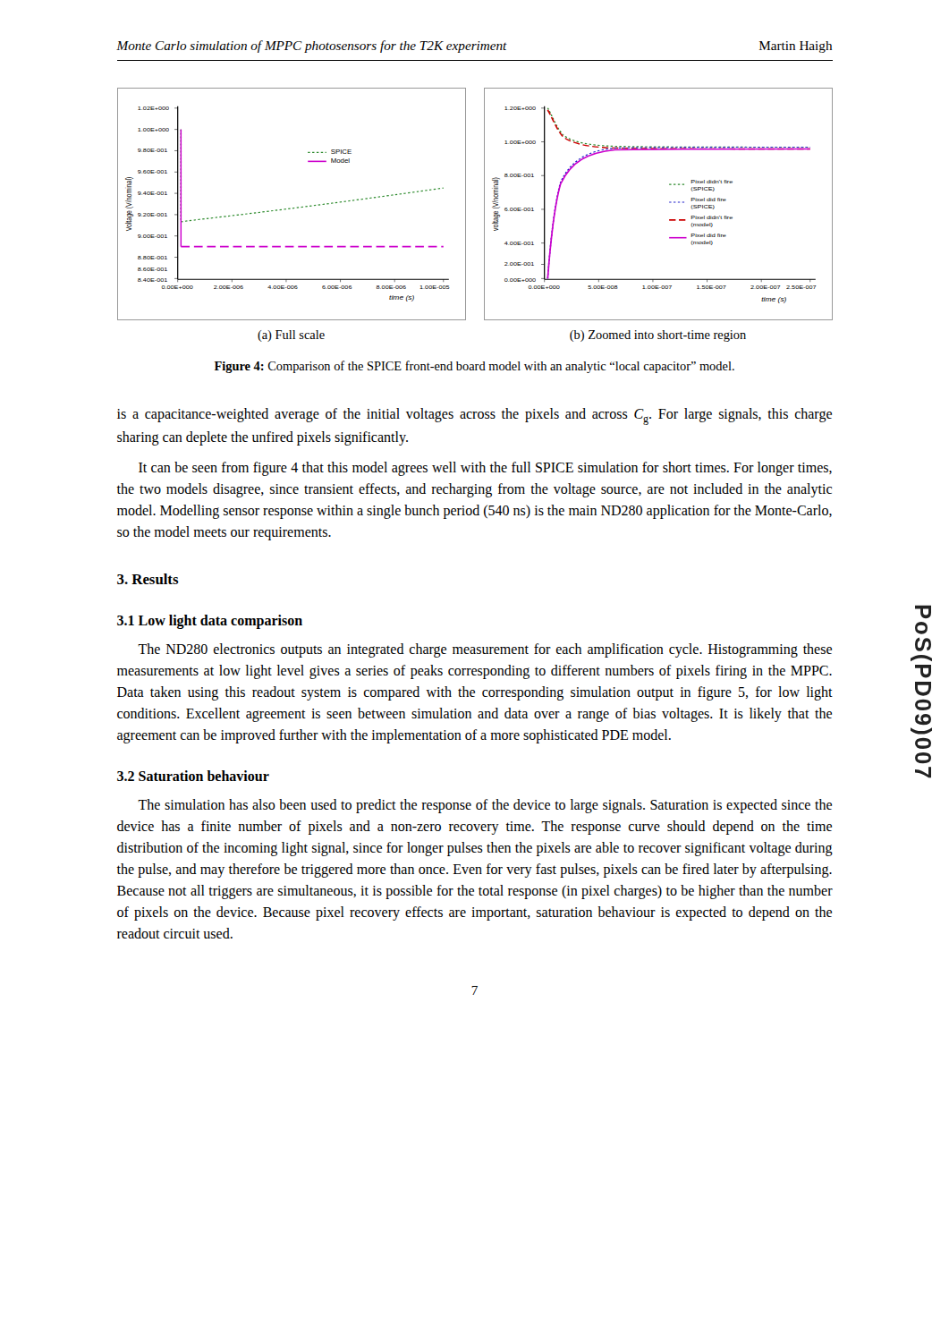Monte Carlo simulation of MPPC photosensors for the T2K experiment Martin Haigh
PoS(PD09)007
1.02E+000 1.00E+000 9.80E-001 9.60E-001 9.40E-001 9.20E-001 9.00E-001 8.80E-001 8.60E-001 8.40E-001 0.00E+000 2.00E-006 4.00E-006 6.00E-006 8.00E-006 1.00E-005 Voltage (V/nominal) time (s) SPICE Model
(a) Full scale
1.20E+000 1.00E+000 8.00E-001 6.00E-001 4.00E-001 2.00E-001 0.00E+000 0.00E+000 5.00E-008 1.00E-007 1.50E-007 2.00E-007 2.50E-007 voltage (V/nominal) time (s) Pixel didn't fire (SPICE) Pixel did fire (SPICE) Pixel didn't fire (model) Pixel did fire (model)
(b) Zoomed into short-time region
Figure 4: Comparison of the SPICE front-end board model with an analytic “local capacitor” model.
is a capacitance-weighted average of the initial voltages across the pixels and across Cg. For large signals, this charge sharing can deplete the unfired pixels significantly.
It can be seen from figure 4 that this model agrees well with the full SPICE simulation for short times. For longer times, the two models disagree, since transient effects, and recharging from the voltage source, are not included in the analytic model. Modelling sensor response within a single bunch period (540 ns) is the main ND280 application for the Monte-Carlo, so the model meets our requirements.
3. Results
3.1 Low light data comparison
The ND280 electronics outputs an integrated charge measurement for each amplification cycle. Histogramming these measurements at low light level gives a series of peaks corresponding to different numbers of pixels firing in the MPPC. Data taken using this readout system is compared with the corresponding simulation output in figure 5, for low light conditions. Excellent agreement is seen between simulation and data over a range of bias voltages. It is likely that the agreement can be improved further with the implementation of a more sophisticated PDE model.
3.2 Saturation behaviour
The simulation has also been used to predict the response of the device to large signals. Saturation is expected since the device has a finite number of pixels and a non-zero recovery time. The response curve should depend on the time distribution of the incoming light signal, since for longer pulses then the pixels are able to recover significant voltage during the pulse, and may therefore be triggered more than once. Even for very fast pulses, pixels can be fired later by afterpulsing. Because not all triggers are simultaneous, it is possible for the total response (in pixel charges) to be higher than the number of pixels on the device. Because pixel recovery effects are important, saturation behaviour is expected to depend on the readout circuit used.
7